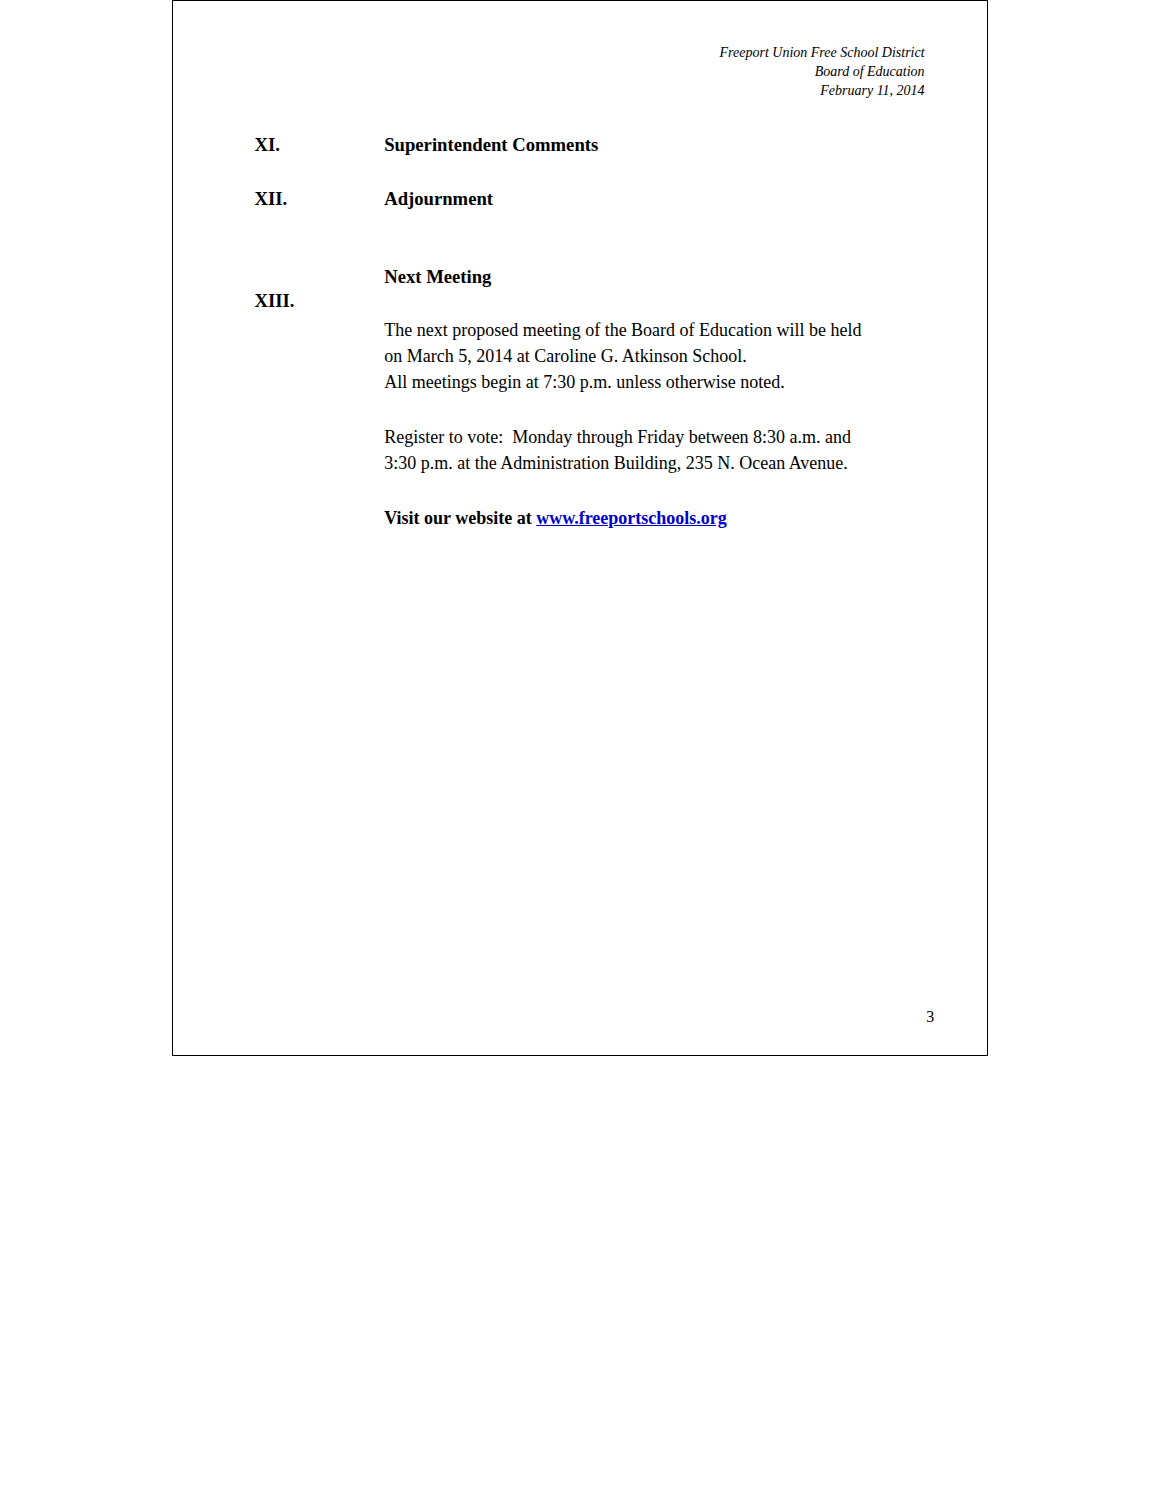Freeport Union Free School District
Board of Education
February 11, 2014
XI.
Superintendent Comments
XII.
Adjournment
XIII.
Next Meeting
The next proposed meeting of the Board of Education will be held
on March 5, 2014 at Caroline G. Atkinson School.
All meetings begin at 7:30 p.m. unless otherwise noted.
Register to vote: Monday through Friday between 8:30 a.m. and
3:30 p.m. at the Administration Building, 235 N. Ocean Avenue.
Visit our website at www.freeportschools.org
3